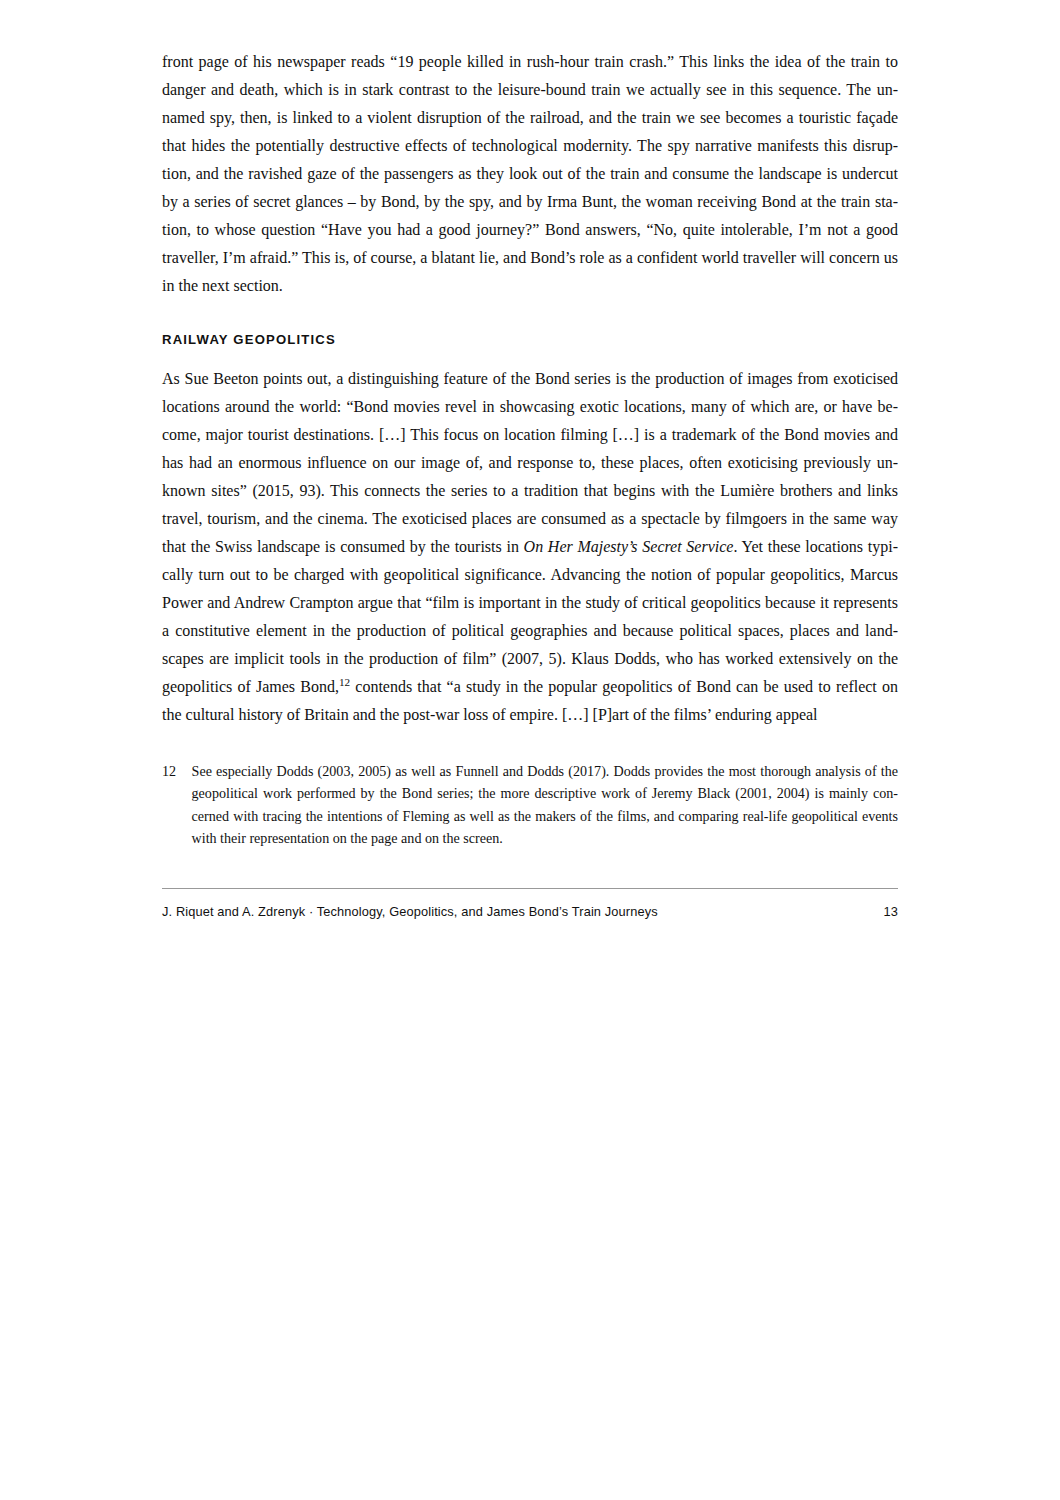front page of his newspaper reads “19 people killed in rush-hour train crash.” This links the idea of the train to danger and death, which is in stark contrast to the leisure-bound train we actually see in this sequence. The unnamed spy, then, is linked to a violent disruption of the railroad, and the train we see becomes a touristic façade that hides the potentially destructive effects of technological modernity. The spy narrative manifests this disruption, and the ravished gaze of the passengers as they look out of the train and consume the landscape is undercut by a series of secret glances – by Bond, by the spy, and by Irma Bunt, the woman receiving Bond at the train station, to whose question “Have you had a good journey?” Bond answers, “No, quite intolerable, I’m not a good traveller, I’m afraid.” This is, of course, a blatant lie, and Bond’s role as a confident world traveller will concern us in the next section.
Railway Geopolitics
As Sue Beeton points out, a distinguishing feature of the Bond series is the production of images from exoticised locations around the world: “Bond movies revel in showcasing exotic locations, many of which are, or have become, major tourist destinations. […] This focus on location filming […] is a trademark of the Bond movies and has had an enormous influence on our image of, and response to, these places, often exoticising previously unknown sites” (2015, 93). This connects the series to a tradition that begins with the Lumière brothers and links travel, tourism, and the cinema. The exoticised places are consumed as a spectacle by filmgoers in the same way that the Swiss landscape is consumed by the tourists in On Her Majesty’s Secret Service. Yet these locations typically turn out to be charged with geopolitical significance. Advancing the notion of popular geopolitics, Marcus Power and Andrew Crampton argue that “film is important in the study of critical geopolitics because it represents a constitutive element in the production of political geographies and because political spaces, places and landscapes are implicit tools in the production of film” (2007, 5). Klaus Dodds, who has worked extensively on the geopolitics of James Bond,12 contends that “a study in the popular geopolitics of Bond can be used to reflect on the cultural history of Britain and the post-war loss of empire. […] [P]art of the films’ enduring appeal
See especially Dodds (2003, 2005) as well as Funnell and Dodds (2017). Dodds provides the most thorough analysis of the geopolitical work performed by the Bond series; the more descriptive work of Jeremy Black (2001, 2004) is mainly concerned with tracing the intentions of Fleming as well as the makers of the films, and comparing real-life geopolitical events with their representation on the page and on the screen.
J. Riquet and A. Zdrenyk · Technology, Geopolitics, and James Bond’s Train Journeys 13